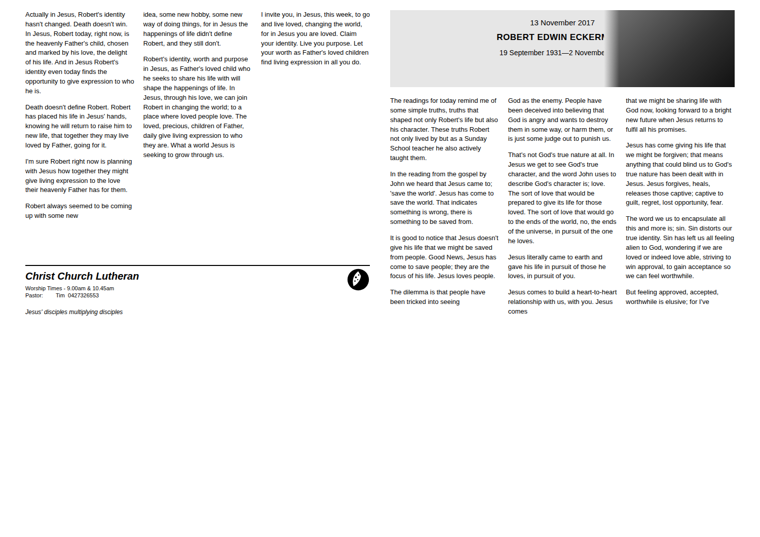Actually in Jesus, Robert's identity hasn't changed. Death doesn't win. In Jesus, Robert today, right now, is the heavenly Father's child, chosen and marked by his love, the delight of his life. And in Jesus Robert's identity even today finds the opportunity to give expression to who he is.
Death doesn't define Robert. Robert has placed his life in Jesus' hands, knowing he will return to raise him to new life, that together they may live loved by Father, going for it.
I'm sure Robert right now is planning with Jesus how together they might give living expression to the love their heavenly Father has for them.
Robert always seemed to be coming up with some new
idea, some new hobby, some new way of doing things, for in Jesus the happenings of life didn't define Robert, and they still don't.
Robert's identity, worth and purpose in Jesus, as Father's loved child who he seeks to share his life with will shape the happenings of life. In Jesus, through his love, we can join Robert in changing the world; to a place where loved people love. The loved, precious, children of Father, daily give living expression to who they are. What a world Jesus is seeking to grow through us.
I invite you, in Jesus, this week, to go and live loved, changing the world, for in Jesus you are loved. Claim your identity. Live you purpose. Let your worth as Father's loved children find living expression in all you do.
Christ Church Lutheran
Worship Times - 9.00am & 10.45am
Pastor: Tim 0427326553
Jesus' disciples multiplying disciples
13 November 2017
Robert Edwin Eckermann
19 September 1931—2 November 2017
The readings for today remind me of some simple truths, truths that shaped not only Robert's life but also his character. These truths Robert not only lived by but as a Sunday School teacher he also actively taught them.
In the reading from the gospel by John we heard that Jesus came to; 'save the world'. Jesus has come to save the world. That indicates something is wrong, there is something to be saved from.
It is good to notice that Jesus doesn't give his life that we might be saved from people. Good News, Jesus has come to save people; they are the focus of his life. Jesus loves people.
The dilemma is that people have been tricked into seeing
God as the enemy. People have been deceived into believing that God is angry and wants to destroy them in some way, or harm them, or is just some judge out to punish us.
That's not God's true nature at all. In Jesus we get to see God's true character, and the word John uses to describe God's character is; love. The sort of love that would be prepared to give its life for those loved. The sort of love that would go to the ends of the world, no, the ends of the universe, in pursuit of the one he loves.
Jesus literally came to earth and gave his life in pursuit of those he loves, in pursuit of you.
Jesus comes to build a heart-to-heart relationship with us, with you. Jesus comes
that we might be sharing life with God now, looking forward to a bright new future when Jesus returns to fulfil all his promises.
Jesus has come giving his life that we might be forgiven; that means anything that could blind us to God's true nature has been dealt with in Jesus. Jesus forgives, heals, releases those captive; captive to guilt, regret, lost opportunity, fear.
The word we us to encapsulate all this and more is; sin. Sin distorts our true identity. Sin has left us all feeling alien to God, wondering if we are loved or indeed love able, striving to win approval, to gain acceptance so we can feel worthwhile.
But feeling approved, accepted, worthwhile is elusive; for I've